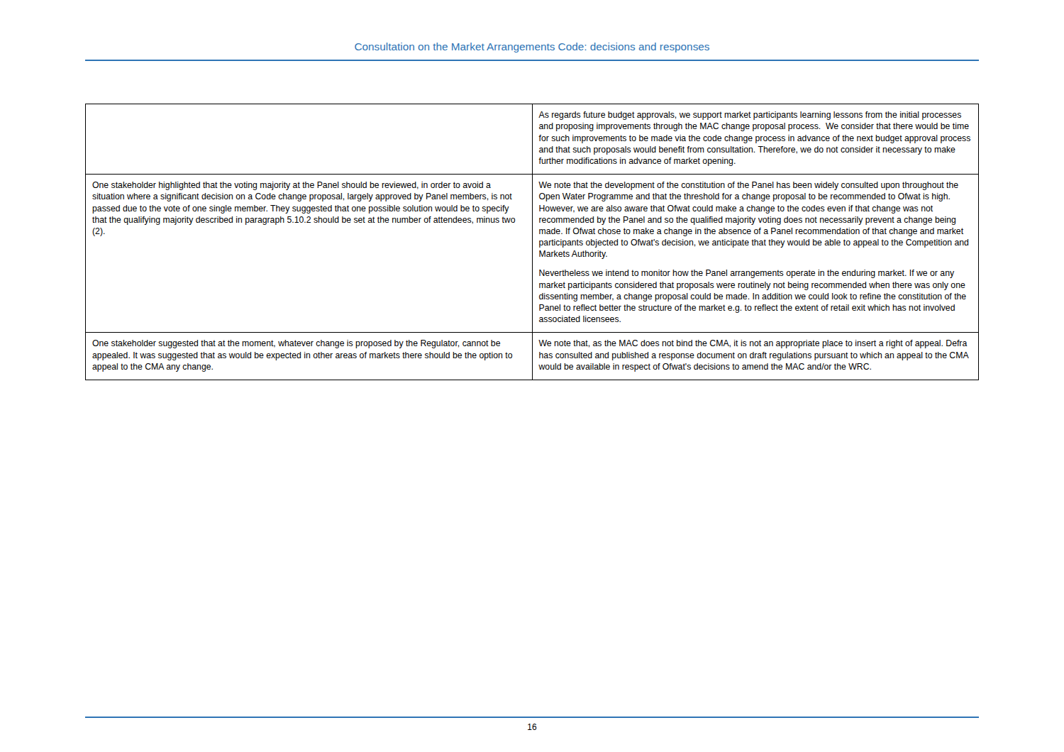Consultation on the Market Arrangements Code: decisions and responses
| | As regards future budget approvals, we support market participants learning lessons from the initial processes and proposing improvements through the MAC change proposal process. We consider that there would be time for such improvements to be made via the code change process in advance of the next budget approval process and that such proposals would benefit from consultation. Therefore, we do not consider it necessary to make further modifications in advance of market opening. |
| One stakeholder highlighted that the voting majority at the Panel should be reviewed, in order to avoid a situation where a significant decision on a Code change proposal, largely approved by Panel members, is not passed due to the vote of one single member. They suggested that one possible solution would be to specify that the qualifying majority described in paragraph 5.10.2 should be set at the number of attendees, minus two (2). | We note that the development of the constitution of the Panel has been widely consulted upon throughout the Open Water Programme and that the threshold for a change proposal to be recommended to Ofwat is high. However, we are also aware that Ofwat could make a change to the codes even if that change was not recommended by the Panel and so the qualified majority voting does not necessarily prevent a change being made. If Ofwat chose to make a change in the absence of a Panel recommendation of that change and market participants objected to Ofwat's decision, we anticipate that they would be able to appeal to the Competition and Markets Authority. Nevertheless we intend to monitor how the Panel arrangements operate in the enduring market. If we or any market participants considered that proposals were routinely not being recommended when there was only one dissenting member, a change proposal could be made. In addition we could look to refine the constitution of the Panel to reflect better the structure of the market e.g. to reflect the extent of retail exit which has not involved associated licensees. |
| One stakeholder suggested that at the moment, whatever change is proposed by the Regulator, cannot be appealed. It was suggested that as would be expected in other areas of markets there should be the option to appeal to the CMA any change. | We note that, as the MAC does not bind the CMA, it is not an appropriate place to insert a right of appeal. Defra has consulted and published a response document on draft regulations pursuant to which an appeal to the CMA would be available in respect of Ofwat's decisions to amend the MAC and/or the WRC. |
16